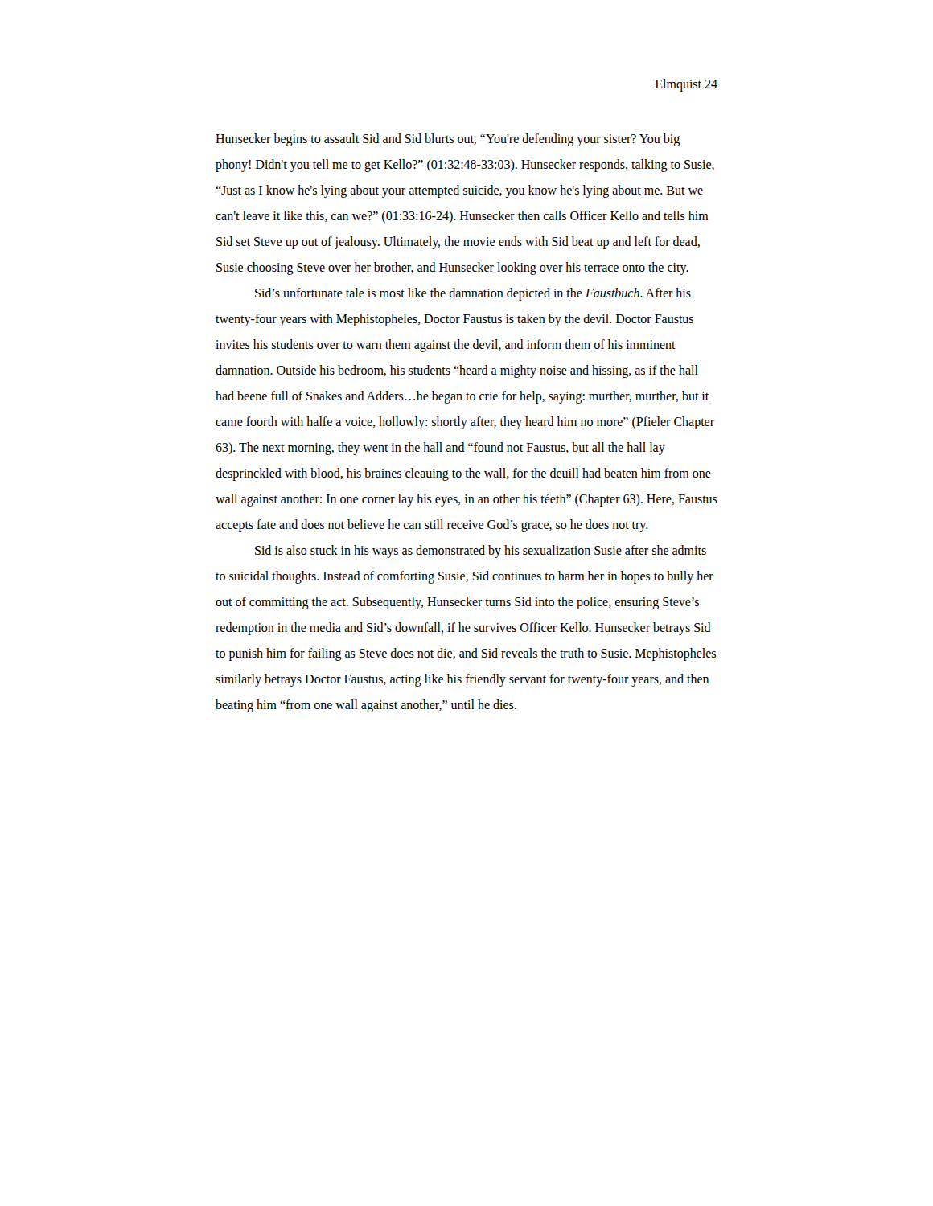Elmquist 24
Hunsecker begins to assault Sid and Sid blurts out, “You're defending your sister? You big phony! Didn't you tell me to get Kello?” (01:32:48-33:03). Hunsecker responds, talking to Susie, “Just as I know he's lying about your attempted suicide, you know he's lying about me. But we can't leave it like this, can we?” (01:33:16-24). Hunsecker then calls Officer Kello and tells him Sid set Steve up out of jealousy. Ultimately, the movie ends with Sid beat up and left for dead, Susie choosing Steve over her brother, and Hunsecker looking over his terrace onto the city.
Sid’s unfortunate tale is most like the damnation depicted in the Faustbuch. After his twenty-four years with Mephistopheles, Doctor Faustus is taken by the devil. Doctor Faustus invites his students over to warn them against the devil, and inform them of his imminent damnation. Outside his bedroom, his students “heard a mighty noise and hissing, as if the hall had beene full of Snakes and Adders…he began to crie for help, saying: murther, murther, but it came foorth with halfe a voice, hollowly: shortly after, they heard him no more” (Pfieler Chapter 63). The next morning, they went in the hall and “found not Faustus, but all the hall lay desprinckled with blood, his braines cleauing to the wall, for the deuill had beaten him from one wall against another: In one corner lay his eyes, in an other his téeth” (Chapter 63). Here, Faustus accepts fate and does not believe he can still receive God’s grace, so he does not try.
Sid is also stuck in his ways as demonstrated by his sexualization Susie after she admits to suicidal thoughts. Instead of comforting Susie, Sid continues to harm her in hopes to bully her out of committing the act. Subsequently, Hunsecker turns Sid into the police, ensuring Steve’s redemption in the media and Sid’s downfall, if he survives Officer Kello. Hunsecker betrays Sid to punish him for failing as Steve does not die, and Sid reveals the truth to Susie. Mephistopheles similarly betrays Doctor Faustus, acting like his friendly servant for twenty-four years, and then beating him “from one wall against another,” until he dies.